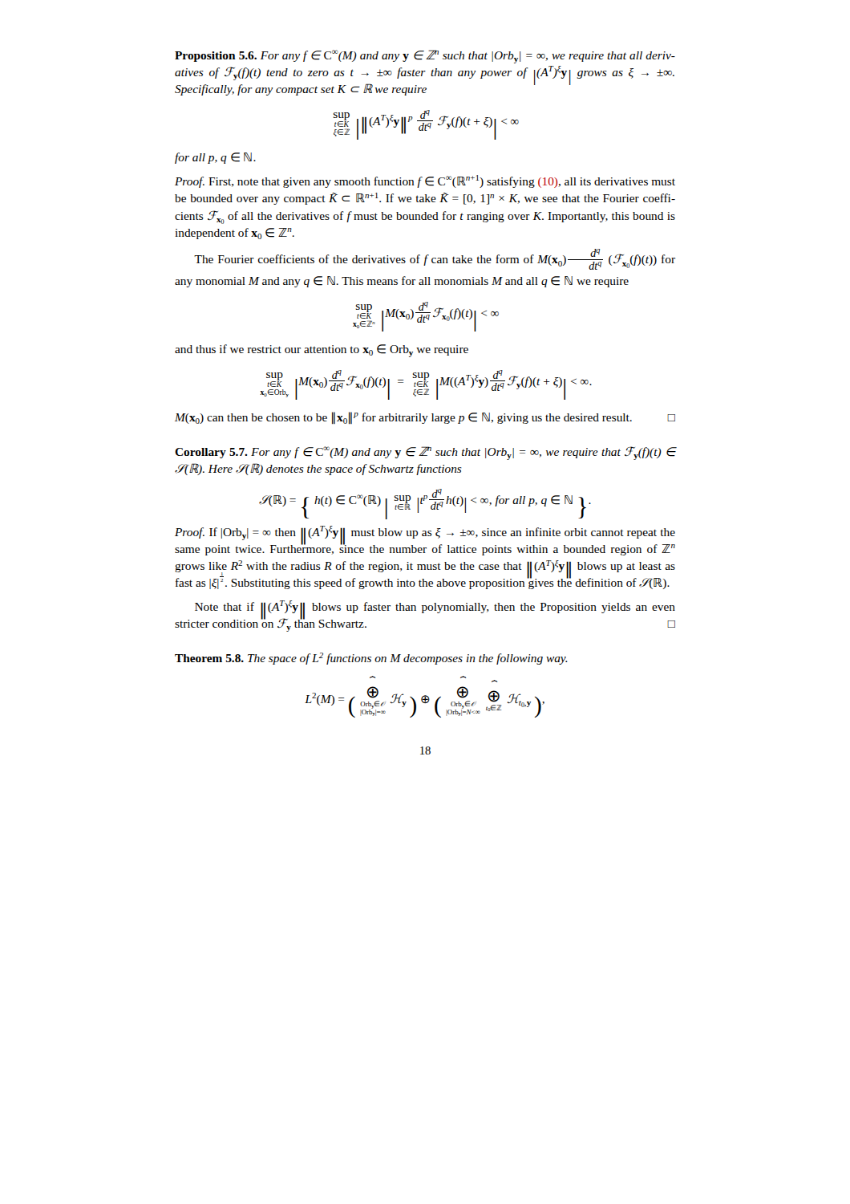Proposition 5.6. For any f ∈ C∞(M) and any y ∈ ℤn such that |Orby| = ∞, we require that all derivatives of ℱy(f)(t) tend to zero as t → ±∞ faster than any power of |(AT)ξy| grows as ξ → ±∞. Specifically, for any compact set K ⊂ ℝ we require
sup t∈K ξ∈ℤ |∥(AT)ξy∥p dq dtq ℱy(f)(t + ξ)| < ∞
for all p, q ∈ ℕ.
Proof. First, note that given any smooth function f ∈ C∞(ℝn+1) satisfying (10), all its derivatives must be bounded over any compact K̃ ⊂ ℝn+1. If we take K̃ = [0, 1]n × K, we see that the Fourier coefficients ℱx0 of all the derivatives of f must be bounded for t ranging over K. Importantly, this bound is independent of x0 ∈ ℤn.
The Fourier coefficients of the derivatives of f can take the form of M(x0)dq dtq (ℱx0(f)(t)) for any monomial M and any q ∈ ℕ. This means for all monomials M and all q ∈ ℕ we require
sup t∈K x0∈ℤn |M(x0)dq dtq ℱx0(f)(t)| < ∞
and thus if we restrict our attention to x0 ∈ Orby we require
sup t∈K x0∈Orby |M(x0)dq dtq ℱx0(f)(t)| = sup t∈K ξ∈ℤ |M((AT)ξy)dq dtq ℱy(f)(t + ξ)| < ∞.
M(x0) can then be chosen to be ∥x0∥p for arbitrarily large p ∈ ℕ, giving us the desired result. □
Corollary 5.7. For any f ∈ C∞(M) and any y ∈ ℤn such that |Orby| = ∞, we require that ℱy(f)(t) ∈ 𝒮(ℝ). Here 𝒮(ℝ) denotes the space of Schwartz functions
𝒮(ℝ) = { h(t) ∈ C∞(ℝ) | sup t∈ℝ |tp dq dtq h(t)| < ∞, for all p, q ∈ ℕ }.
Proof. If |Orby| = ∞ then ∥(AT)ξy∥ must blow up as ξ → ±∞, since an infinite orbit cannot repeat the same point twice. Furthermore, since the number of lattice points within a bounded region of ℤn grows like R2 with the radius R of the region, it must be the case that ∥(AT)ξy∥ blows up at least as fast as |ξ|12. Substituting this speed of growth into the above proposition gives the definition of 𝒮(ℝ).
Note that if ∥(AT)ξy∥ blows up faster than polynomially, then the Proposition yields an even stricter condition on ℱy than Schwartz. □
Theorem 5.8. The space of L2 functions on M decomposes in the following way.
L2(M) = ( ⏞ ⊕ Orby∈𝒪 |Orby|=∞ ℋy ) ⊕ ( ⏞ ⊕ Orby∈𝒪 |Orby|=N<∞ ⏞ ⊕ t0∈ℤ ℋt0,y ),
18